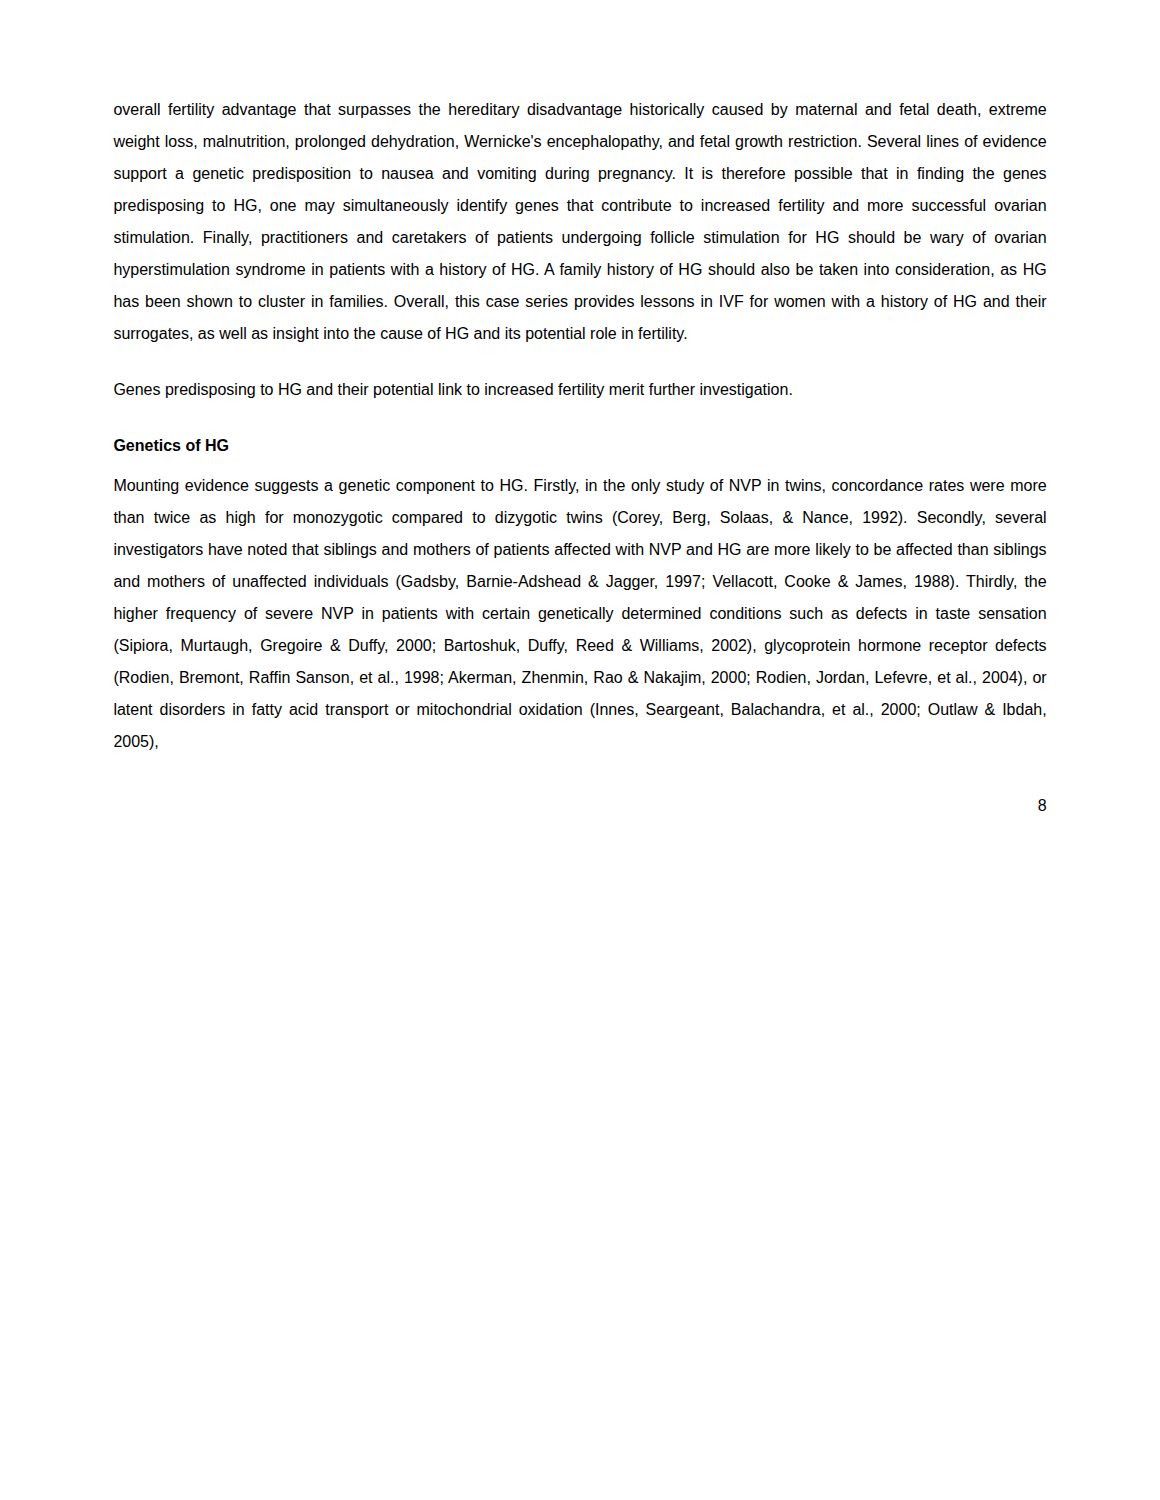overall fertility advantage that surpasses the hereditary disadvantage historically caused by maternal and fetal death, extreme weight loss, malnutrition, prolonged dehydration, Wernicke's encephalopathy, and fetal growth restriction. Several lines of evidence support a genetic predisposition to nausea and vomiting during pregnancy. It is therefore possible that in finding the genes predisposing to HG, one may simultaneously identify genes that contribute to increased fertility and more successful ovarian stimulation. Finally, practitioners and caretakers of patients undergoing follicle stimulation for HG should be wary of ovarian hyperstimulation syndrome in patients with a history of HG. A family history of HG should also be taken into consideration, as HG has been shown to cluster in families. Overall, this case series provides lessons in IVF for women with a history of HG and their surrogates, as well as insight into the cause of HG and its potential role in fertility.
Genes predisposing to HG and their potential link to increased fertility merit further investigation.
Genetics of HG
Mounting evidence suggests a genetic component to HG. Firstly, in the only study of NVP in twins, concordance rates were more than twice as high for monozygotic compared to dizygotic twins (Corey, Berg, Solaas, & Nance, 1992). Secondly, several investigators have noted that siblings and mothers of patients affected with NVP and HG are more likely to be affected than siblings and mothers of unaffected individuals (Gadsby, Barnie-Adshead & Jagger, 1997; Vellacott, Cooke & James, 1988). Thirdly, the higher frequency of severe NVP in patients with certain genetically determined conditions such as defects in taste sensation (Sipiora, Murtaugh, Gregoire & Duffy, 2000; Bartoshuk, Duffy, Reed & Williams, 2002), glycoprotein hormone receptor defects (Rodien, Bremont, Raffin Sanson, et al., 1998; Akerman, Zhenmin, Rao & Nakajim, 2000; Rodien, Jordan, Lefevre, et al., 2004), or latent disorders in fatty acid transport or mitochondrial oxidation (Innes, Seargeant, Balachandra, et al., 2000; Outlaw & Ibdah, 2005),
8